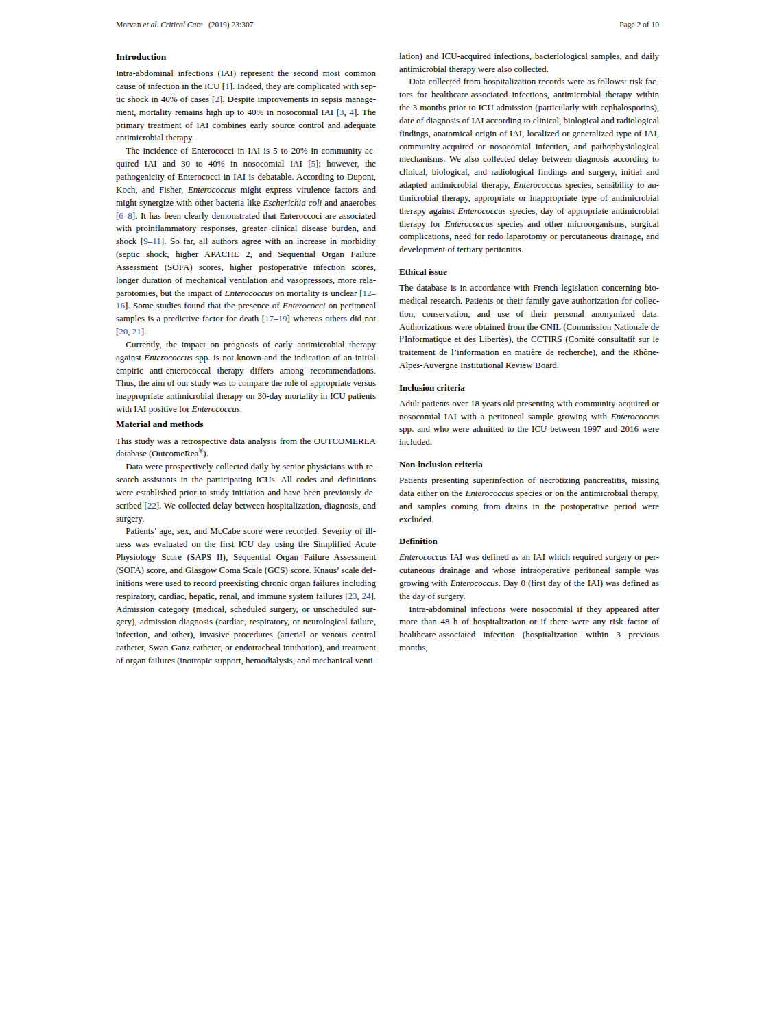Morvan et al. Critical Care (2019) 23:307
Page 2 of 10
Introduction
Intra-abdominal infections (IAI) represent the second most common cause of infection in the ICU [1]. Indeed, they are complicated with septic shock in 40% of cases [2]. Despite improvements in sepsis management, mortality remains high up to 40% in nosocomial IAI [3, 4]. The primary treatment of IAI combines early source control and adequate antimicrobial therapy.
The incidence of Enterococci in IAI is 5 to 20% in community-acquired IAI and 30 to 40% in nosocomial IAI [5]; however, the pathogenicity of Enterococci in IAI is debatable. According to Dupont, Koch, and Fisher, Enterococcus might express virulence factors and might synergize with other bacteria like Escherichia coli and anaerobes [6–8]. It has been clearly demonstrated that Enteroccoci are associated with proinflammatory responses, greater clinical disease burden, and shock [9–11]. So far, all authors agree with an increase in morbidity (septic shock, higher APACHE 2, and Sequential Organ Failure Assessment (SOFA) scores, higher postoperative infection scores, longer duration of mechanical ventilation and vasopressors, more relaparotomies, but the impact of Enterococcus on mortality is unclear [12–16]. Some studies found that the presence of Enterococci on peritoneal samples is a predictive factor for death [17–19] whereas others did not [20, 21].
Currently, the impact on prognosis of early antimicrobial therapy against Enterococcus spp. is not known and the indication of an initial empiric anti-enterococcal therapy differs among recommendations. Thus, the aim of our study was to compare the role of appropriate versus inappropriate antimicrobial therapy on 30-day mortality in ICU patients with IAI positive for Enterococcus.
Material and methods
This study was a retrospective data analysis from the OUTCOMEREA database (OutcomeRea®).
Data were prospectively collected daily by senior physicians with research assistants in the participating ICUs. All codes and definitions were established prior to study initiation and have been previously described [22]. We collected delay between hospitalization, diagnosis, and surgery.
Patients’ age, sex, and McCabe score were recorded. Severity of illness was evaluated on the first ICU day using the Simplified Acute Physiology Score (SAPS II), Sequential Organ Failure Assessment (SOFA) score, and Glasgow Coma Scale (GCS) score. Knaus’ scale definitions were used to record preexisting chronic organ failures including respiratory, cardiac, hepatic, renal, and immune system failures [23, 24]. Admission category (medical, scheduled surgery, or unscheduled surgery), admission diagnosis (cardiac, respiratory, or neurological failure, infection, and other), invasive procedures (arterial or venous central catheter, Swan-Ganz catheter, or endotracheal intubation), and treatment of organ failures (inotropic support, hemodialysis, and mechanical ventilation) and ICU-acquired infections, bacteriological samples, and daily antimicrobial therapy were also collected.
Data collected from hospitalization records were as follows: risk factors for healthcare-associated infections, antimicrobial therapy within the 3 months prior to ICU admission (particularly with cephalosporins), date of diagnosis of IAI according to clinical, biological and radiological findings, anatomical origin of IAI, localized or generalized type of IAI, community-acquired or nosocomial infection, and pathophysiological mechanisms. We also collected delay between diagnosis according to clinical, biological, and radiological findings and surgery, initial and adapted antimicrobial therapy, Enterococcus species, sensibility to antimicrobial therapy, appropriate or inappropriate type of antimicrobial therapy against Enterococcus species, day of appropriate antimicrobial therapy for Enterococcus species and other microorganisms, surgical complications, need for redo laparotomy or percutaneous drainage, and development of tertiary peritonitis.
Ethical issue
The database is in accordance with French legislation concerning biomedical research. Patients or their family gave authorization for collection, conservation, and use of their personal anonymized data. Authorizations were obtained from the CNIL (Commission Nationale de l’Informatique et des Libertés), the CCTIRS (Comité consultatif sur le traitement de l’information en matière de recherche), and the Rhône-Alpes-Auvergne Institutional Review Board.
Inclusion criteria
Adult patients over 18 years old presenting with community-acquired or nosocomial IAI with a peritoneal sample growing with Enterococcus spp. and who were admitted to the ICU between 1997 and 2016 were included.
Non-inclusion criteria
Patients presenting superinfection of necrotizing pancreatitis, missing data either on the Enterococcus species or on the antimicrobial therapy, and samples coming from drains in the postoperative period were excluded.
Definition
Enterococcus IAI was defined as an IAI which required surgery or percutaneous drainage and whose intraoperative peritoneal sample was growing with Enterococcus. Day 0 (first day of the IAI) was defined as the day of surgery.
Intra-abdominal infections were nosocomial if they appeared after more than 48 h of hospitalization or if there were any risk factor of healthcare-associated infection (hospitalization within 3 previous months,